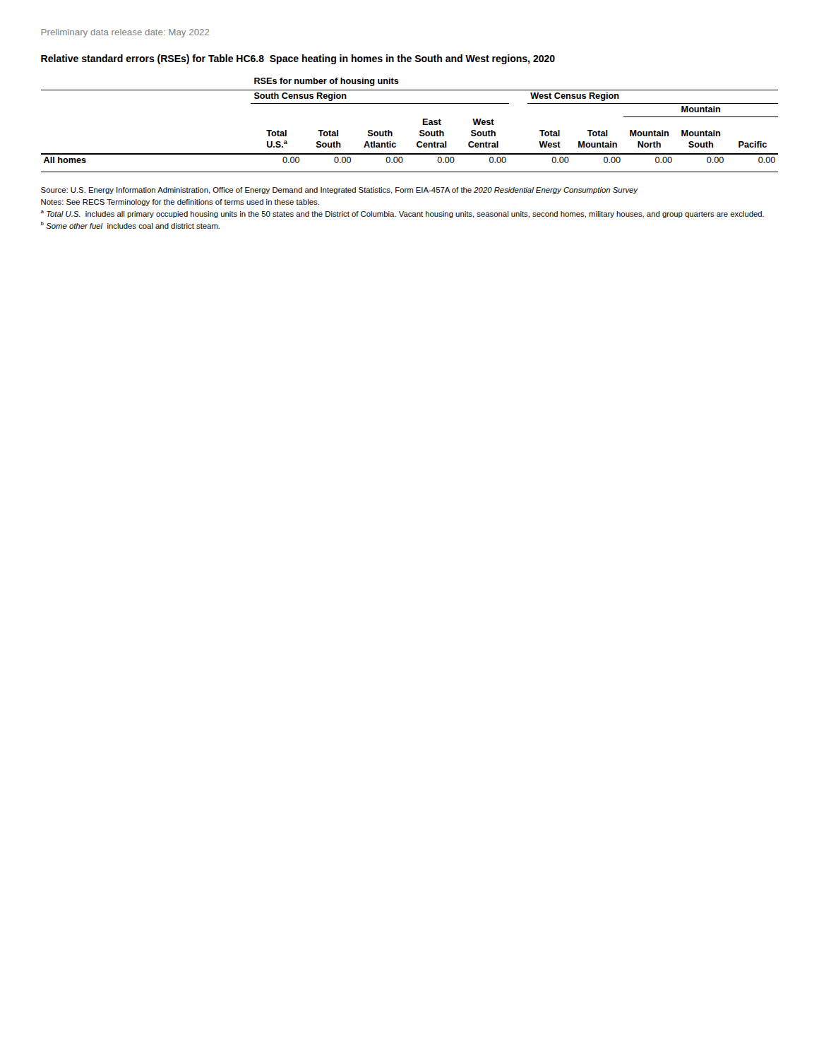Preliminary data release date: May 2022
Relative standard errors (RSEs) for Table HC6.8 Space heating in homes in the South and West regions, 2020
| | | RSEs for number of housing units |
| | | South Census Region | | West Census Region |
| | | | | | | Mountain |
| | | Total U.S. a | Total South | South Atlantic | East South Central | West South Central | | Total West | Total Mountain | Mountain North | Mountain South | Pacific |
| All homes | | 0.00 | 0.00 | 0.00 | 0.00 | 0.00 | | 0.00 | 0.00 | 0.00 | 0.00 | 0.00 |
Source: U.S. Energy Information Administration, Office of Energy Demand and Integrated Statistics, Form EIA-457A of the 2020 Residential Energy Consumption Survey
Notes: See RECS Terminology for the definitions of terms used in these tables.
a Total U.S. includes all primary occupied housing units in the 50 states and the District of Columbia. Vacant housing units, seasonal units, second homes, military houses, and group quarters are excluded.
b Some other fuel includes coal and district steam.